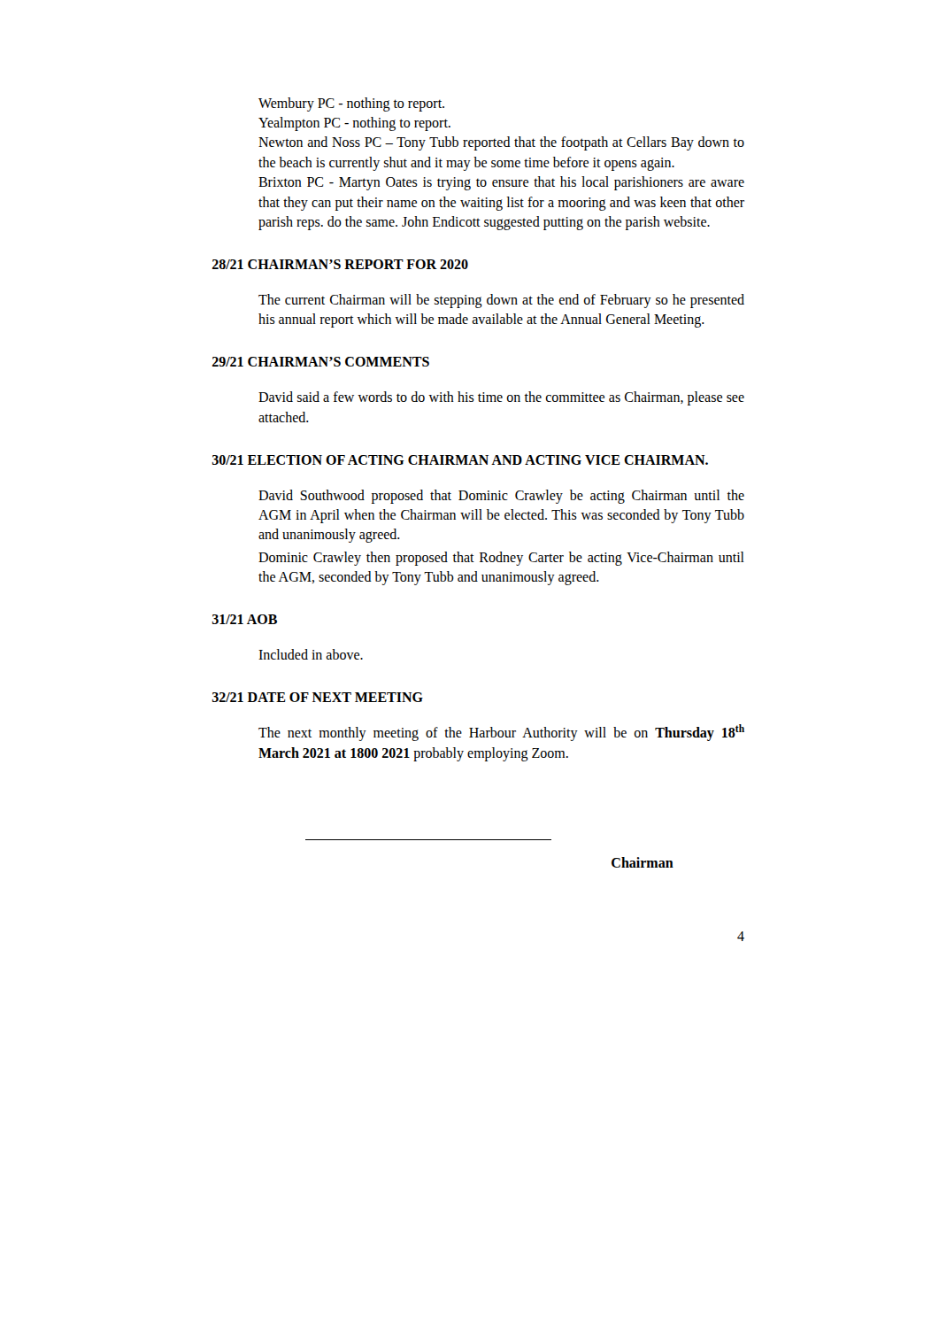Wembury PC - nothing to report.
Yealmpton PC - nothing to report.
Newton and Noss PC – Tony Tubb reported that the footpath at Cellars Bay down to the beach is currently shut and it may be some time before it opens again.
Brixton PC - Martyn Oates is trying to ensure that his local parishioners are aware that they can put their name on the waiting list for a mooring and was keen that other parish reps. do the same. John Endicott suggested putting on the parish website.
28/21 Chairman’s Report for 2020
The current Chairman will be stepping down at the end of February so he presented his annual report which will be made available at the Annual General Meeting.
29/21 Chairman’s Comments
David said a few words to do with his time on the committee as Chairman, please see attached.
30/21 Election of Acting Chairman and Acting Vice Chairman.
David Southwood proposed that Dominic Crawley be acting Chairman until the AGM in April when the Chairman will be elected. This was seconded by Tony Tubb and unanimously agreed.
Dominic Crawley then proposed that Rodney Carter be acting Vice-Chairman until the AGM, seconded by Tony Tubb and unanimously agreed.
31/21 AOB
Included in above.
32/21 Date of Next Meeting
The next monthly meeting of the Harbour Authority will be on Thursday 18th March 2021 at 1800 2021 probably employing Zoom.
Chairman
4